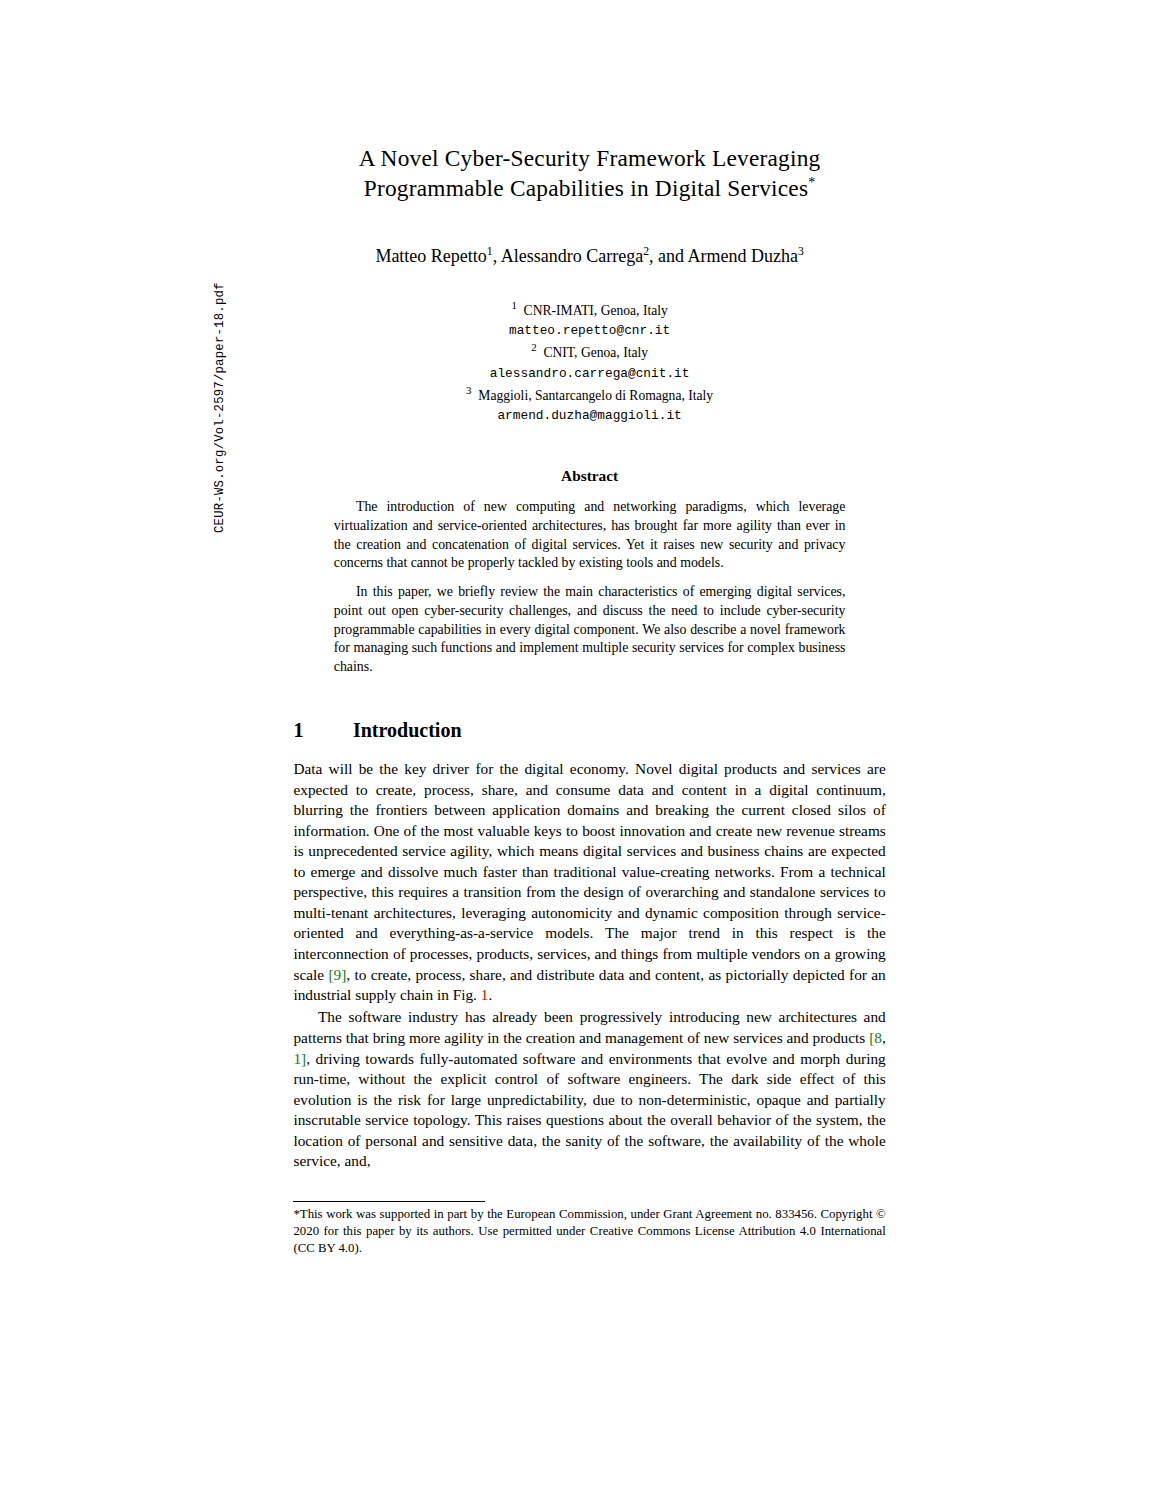CEUR-WS.org/Vol-2597/paper-18.pdf
A Novel Cyber-Security Framework Leveraging
Programmable Capabilities in Digital Services*
Matteo Repetto1, Alessandro Carrega2, and Armend Duzha3
1 CNR-IMATI, Genoa, Italy
matteo.repetto@cnr.it
2 CNIT, Genoa, Italy
alessandro.carrega@cnit.it
3 Maggioli, Santarcangelo di Romagna, Italy
armend.duzha@maggioli.it
Abstract
The introduction of new computing and networking paradigms, which leverage virtualization and service-oriented architectures, has brought far more agility than ever in the creation and concatenation of digital services. Yet it raises new security and privacy concerns that cannot be properly tackled by existing tools and models.
In this paper, we briefly review the main characteristics of emerging digital services, point out open cyber-security challenges, and discuss the need to include cyber-security programmable capabilities in every digital component. We also describe a novel framework for managing such functions and implement multiple security services for complex business chains.
1 Introduction
Data will be the key driver for the digital economy. Novel digital products and services are expected to create, process, share, and consume data and content in a digital continuum, blurring the frontiers between application domains and breaking the current closed silos of information. One of the most valuable keys to boost innovation and create new revenue streams is unprecedented service agility, which means digital services and business chains are expected to emerge and dissolve much faster than traditional value-creating networks. From a technical perspective, this requires a transition from the design of overarching and standalone services to multi-tenant architectures, leveraging autonomicity and dynamic composition through service-oriented and everything-as-a-service models. The major trend in this respect is the interconnection of processes, products, services, and things from multiple vendors on a growing scale [9], to create, process, share, and distribute data and content, as pictorially depicted for an industrial supply chain in Fig. 1.
The software industry has already been progressively introducing new architectures and patterns that bring more agility in the creation and management of new services and products [8, 1], driving towards fully-automated software and environments that evolve and morph during run-time, without the explicit control of software engineers. The dark side effect of this evolution is the risk for large unpredictability, due to non-deterministic, opaque and partially inscrutable service topology. This raises questions about the overall behavior of the system, the location of personal and sensitive data, the sanity of the software, the availability of the whole service, and,
*This work was supported in part by the European Commission, under Grant Agreement no. 833456. Copyright © 2020 for this paper by its authors. Use permitted under Creative Commons License Attribution 4.0 International (CC BY 4.0).